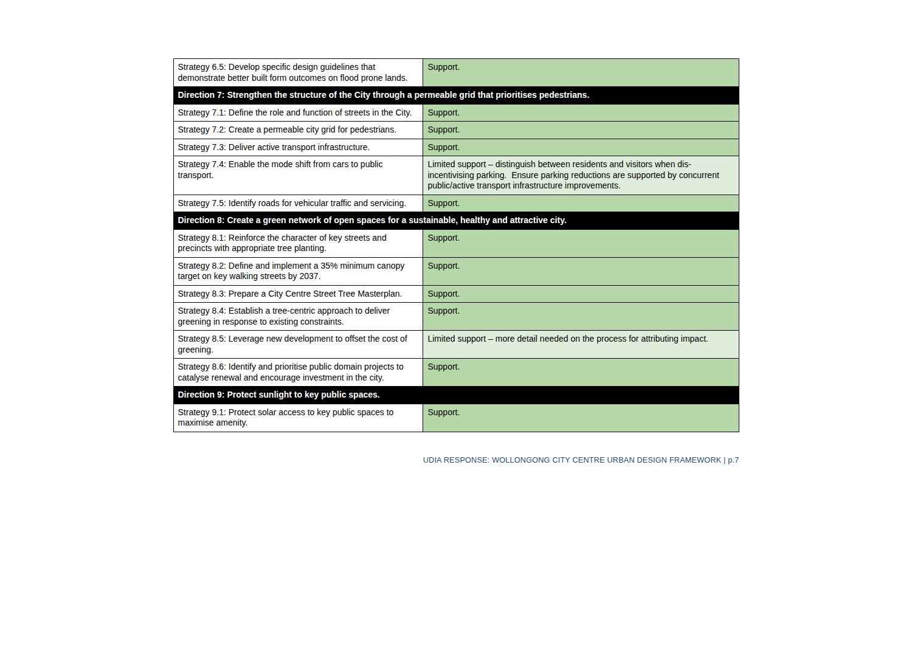| Strategy 6.5: Develop specific design guidelines that demonstrate better built form outcomes on flood prone lands. | Support. |
| Direction 7: Strengthen the structure of the City through a permeable grid that prioritises pedestrians. |
| Strategy 7.1: Define the role and function of streets in the City. | Support. |
| Strategy 7.2: Create a permeable city grid for pedestrians. | Support. |
| Strategy 7.3: Deliver active transport infrastructure. | Support. |
| Strategy 7.4: Enable the mode shift from cars to public transport. | Limited support – distinguish between residents and visitors when dis-incentivising parking. Ensure parking reductions are supported by concurrent public/active transport infrastructure improvements. |
| Strategy 7.5: Identify roads for vehicular traffic and servicing. | Support. |
| Direction 8: Create a green network of open spaces for a sustainable, healthy and attractive city. |
| Strategy 8.1: Reinforce the character of key streets and precincts with appropriate tree planting. | Support. |
| Strategy 8.2: Define and implement a 35% minimum canopy target on key walking streets by 2037. | Support. |
| Strategy 8.3: Prepare a City Centre Street Tree Masterplan. | Support. |
| Strategy 8.4: Establish a tree-centric approach to deliver greening in response to existing constraints. | Support. |
| Strategy 8.5: Leverage new development to offset the cost of greening. | Limited support – more detail needed on the process for attributing impact. |
| Strategy 8.6: Identify and prioritise public domain projects to catalyse renewal and encourage investment in the city. | Support. |
| Direction 9: Protect sunlight to key public spaces. |
| Strategy 9.1: Protect solar access to key public spaces to maximise amenity. | Support. |
UDIA RESPONSE: WOLLONGONG CITY CENTRE URBAN DESIGN FRAMEWORK | p.7